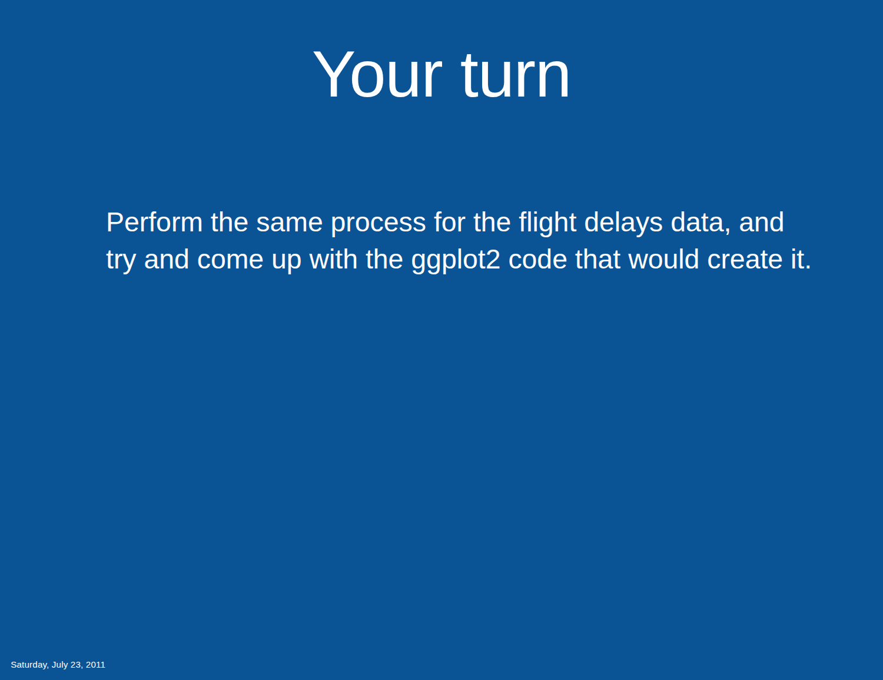Your turn
Perform the same process for the flight delays data, and try and come up with the ggplot2 code that would create it.
Saturday, July 23, 2011